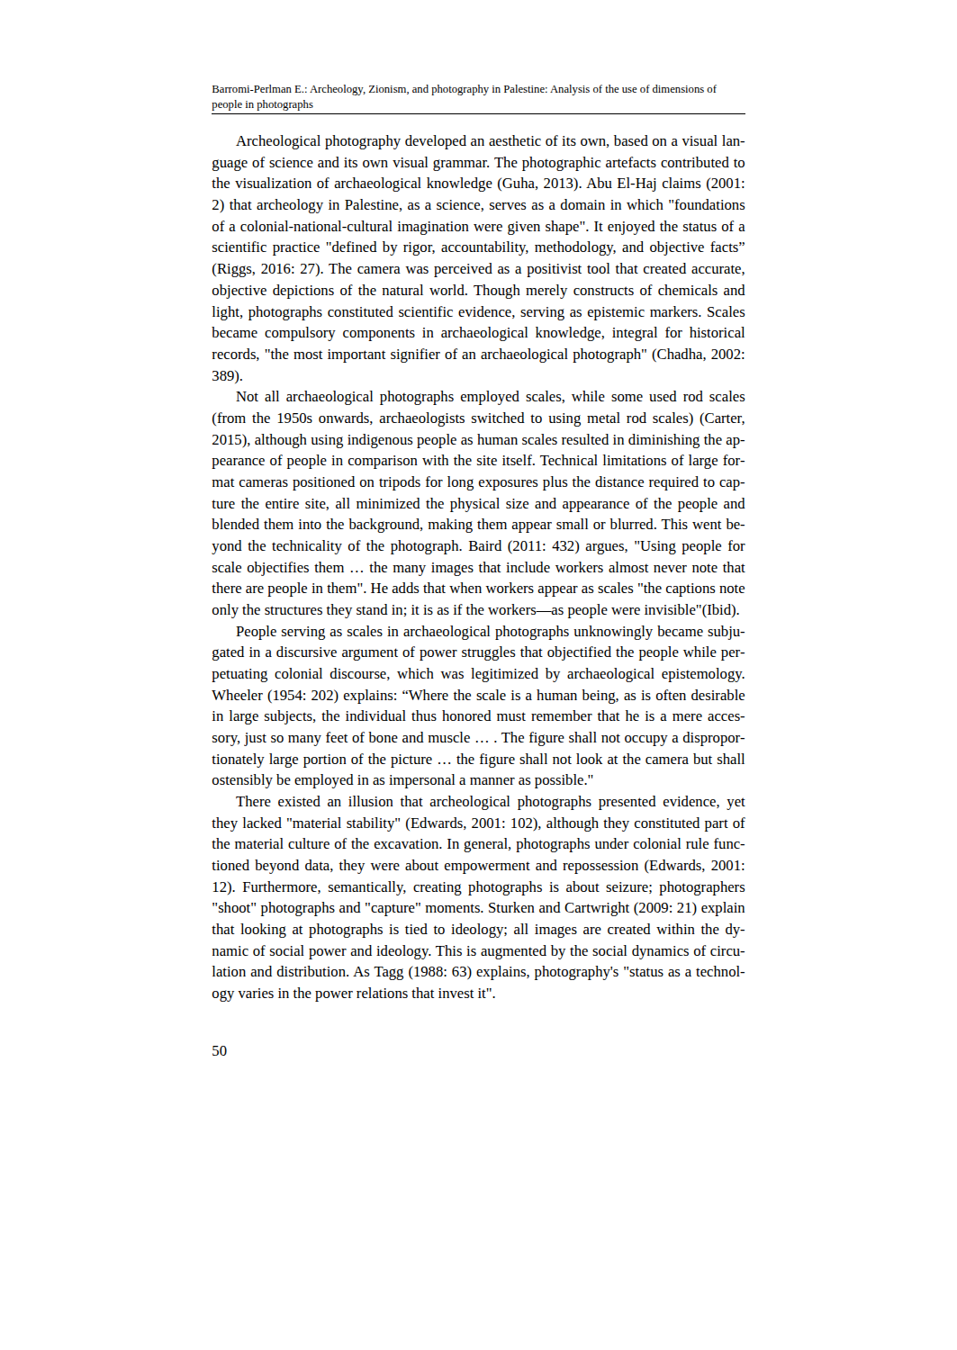Barromi-Perlman E.: Archeology, Zionism, and photography in Palestine: Analysis of the use of dimensions of people in photographs
Archeological photography developed an aesthetic of its own, based on a visual language of science and its own visual grammar. The photographic artefacts contributed to the visualization of archaeological knowledge (Guha, 2013). Abu El-Haj claims (2001: 2) that archeology in Palestine, as a science, serves as a domain in which "foundations of a colonial-national-cultural imagination were given shape". It enjoyed the status of a scientific practice "defined by rigor, accountability, methodology, and objective facts” (Riggs, 2016: 27). The camera was perceived as a positivist tool that created accurate, objective depictions of the natural world. Though merely constructs of chemicals and light, photographs constituted scientific evidence, serving as epistemic markers. Scales became compulsory components in archaeological knowledge, integral for historical records, "the most important signifier of an archaeological photograph" (Chadha, 2002: 389).
Not all archaeological photographs employed scales, while some used rod scales (from the 1950s onwards, archaeologists switched to using metal rod scales) (Carter, 2015), although using indigenous people as human scales resulted in diminishing the appearance of people in comparison with the site itself. Technical limitations of large format cameras positioned on tripods for long exposures plus the distance required to capture the entire site, all minimized the physical size and appearance of the people and blended them into the background, making them appear small or blurred. This went beyond the technicality of the photograph. Baird (2011: 432) argues, "Using people for scale objectifies them … the many images that include workers almost never note that there are people in them". He adds that when workers appear as scales "the captions note only the structures they stand in; it is as if the workers—as people were invisible"(Ibid).
People serving as scales in archaeological photographs unknowingly became subjugated in a discursive argument of power struggles that objectified the people while perpetuating colonial discourse, which was legitimized by archaeological epistemology. Wheeler (1954: 202) explains: “Where the scale is a human being, as is often desirable in large subjects, the individual thus honored must remember that he is a mere accessory, just so many feet of bone and muscle … . The figure shall not occupy a disproportionately large portion of the picture … the figure shall not look at the camera but shall ostensibly be employed in as impersonal a manner as possible."
There existed an illusion that archeological photographs presented evidence, yet they lacked "material stability" (Edwards, 2001: 102), although they constituted part of the material culture of the excavation. In general, photographs under colonial rule functioned beyond data, they were about empowerment and repossession (Edwards, 2001: 12). Furthermore, semantically, creating photographs is about seizure; photographers "shoot" photographs and "capture" moments. Sturken and Cartwright (2009: 21) explain that looking at photographs is tied to ideology; all images are created within the dynamic of social power and ideology. This is augmented by the social dynamics of circulation and distribution. As Tagg (1988: 63) explains, photography's "status as a technology varies in the power relations that invest it".
50